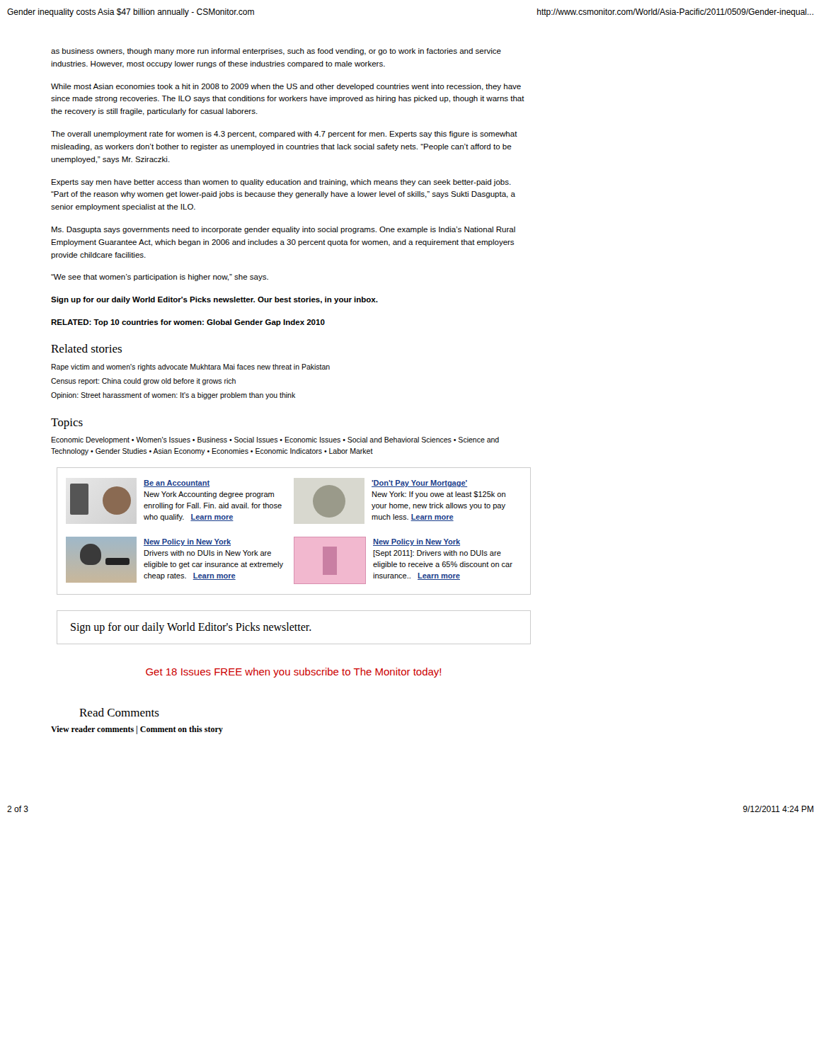Gender inequality costs Asia $47 billion annually - CSMonitor.com
http://www.csmonitor.com/World/Asia-Pacific/2011/0509/Gender-inequal...
as business owners, though many more run informal enterprises, such as food vending, or go to work in factories and service industries. However, most occupy lower rungs of these industries compared to male workers.
While most Asian economies took a hit in 2008 to 2009 when the US and other developed countries went into recession, they have since made strong recoveries. The ILO says that conditions for workers have improved as hiring has picked up, though it warns that the recovery is still fragile, particularly for casual laborers.
The overall unemployment rate for women is 4.3 percent, compared with 4.7 percent for men. Experts say this figure is somewhat misleading, as workers don’t bother to register as unemployed in countries that lack social safety nets. “People can’t afford to be unemployed,” says Mr. Sziraczki.
Experts say men have better access than women to quality education and training, which means they can seek better-paid jobs. “Part of the reason why women get lower-paid jobs is because they generally have a lower level of skills,” says Sukti Dasgupta, a senior employment specialist at the ILO.
Ms. Dasgupta says governments need to incorporate gender equality into social programs. One example is India’s National Rural Employment Guarantee Act, which began in 2006 and includes a 30 percent quota for women, and a requirement that employers provide childcare facilities.
“We see that women’s participation is higher now,” she says.
Sign up for our daily World Editor's Picks newsletter. Our best stories, in your inbox.
RELATED: Top 10 countries for women: Global Gender Gap Index 2010
Related stories
Rape victim and women's rights advocate Mukhtara Mai faces new threat in Pakistan
Census report: China could grow old before it grows rich
Opinion: Street harassment of women: It's a bigger problem than you think
Topics
Economic Development • Women's Issues • Business • Social Issues • Economic Issues • Social and Behavioral Sciences • Science and Technology • Gender Studies • Asian Economy • Economies • Economic Indicators • Labor Market
Be an Accountant New York Accounting degree program enrolling for Fall. Fin. aid avail. for those who qualify. Learn more
'Don't Pay Your Mortgage' New York: If you owe at least $125k on your home, new trick allows you to pay much less. Learn more
New Policy in New York Drivers with no DUIs in New York are eligible to get car insurance at extremely cheap rates. Learn more
New Policy in New York [Sept 2011]: Drivers with no DUIs are eligible to receive a 65% discount on car insurance.. Learn more
Sign up for our daily World Editor's Picks newsletter.
Get 18 Issues FREE when you subscribe to The Monitor today!
Read Comments
View reader comments | Comment on this story
2 of 3
9/12/2011 4:24 PM